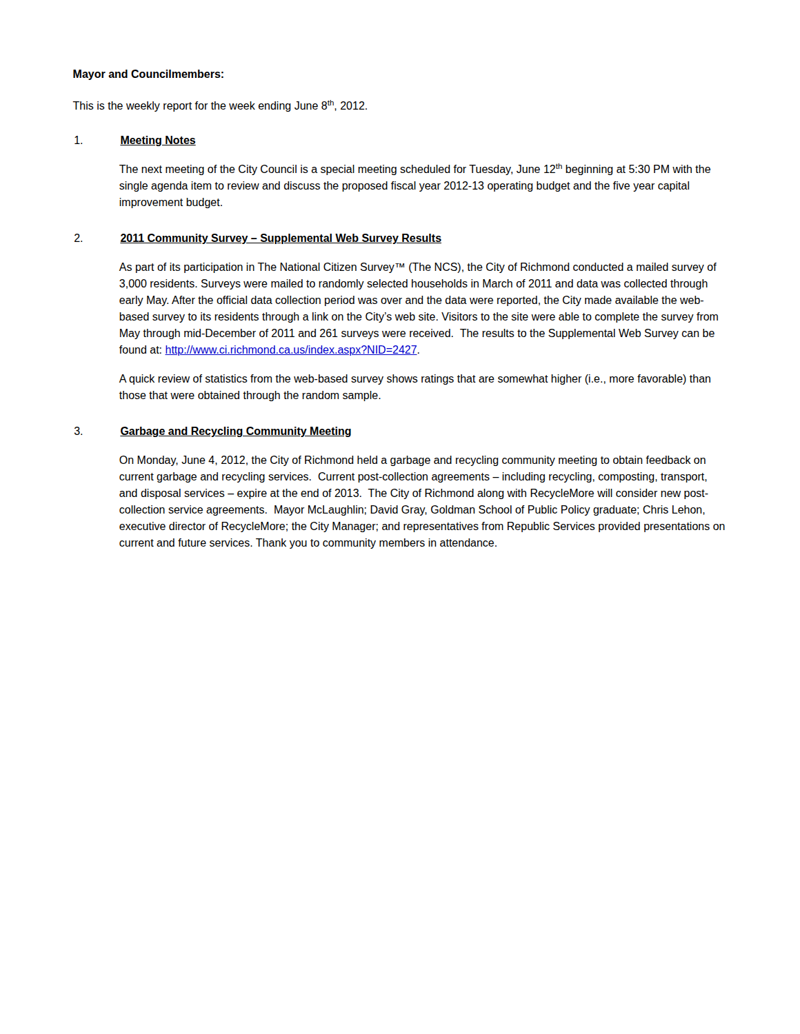Mayor and Councilmembers:
This is the weekly report for the week ending June 8th, 2012.
1. Meeting Notes
The next meeting of the City Council is a special meeting scheduled for Tuesday, June 12th beginning at 5:30 PM with the single agenda item to review and discuss the proposed fiscal year 2012-13 operating budget and the five year capital improvement budget.
2. 2011 Community Survey – Supplemental Web Survey Results
As part of its participation in The National Citizen Survey™ (The NCS), the City of Richmond conducted a mailed survey of 3,000 residents. Surveys were mailed to randomly selected households in March of 2011 and data was collected through early May. After the official data collection period was over and the data were reported, the City made available the web-based survey to its residents through a link on the City’s web site. Visitors to the site were able to complete the survey from May through mid-December of 2011 and 261 surveys were received. The results to the Supplemental Web Survey can be found at: http://www.ci.richmond.ca.us/index.aspx?NID=2427.
A quick review of statistics from the web-based survey shows ratings that are somewhat higher (i.e., more favorable) than those that were obtained through the random sample.
3. Garbage and Recycling Community Meeting
On Monday, June 4, 2012, the City of Richmond held a garbage and recycling community meeting to obtain feedback on current garbage and recycling services. Current post-collection agreements – including recycling, composting, transport, and disposal services – expire at the end of 2013. The City of Richmond along with RecycleMore will consider new post-collection service agreements. Mayor McLaughlin; David Gray, Goldman School of Public Policy graduate; Chris Lehon, executive director of RecycleMore; the City Manager; and representatives from Republic Services provided presentations on current and future services. Thank you to community members in attendance.